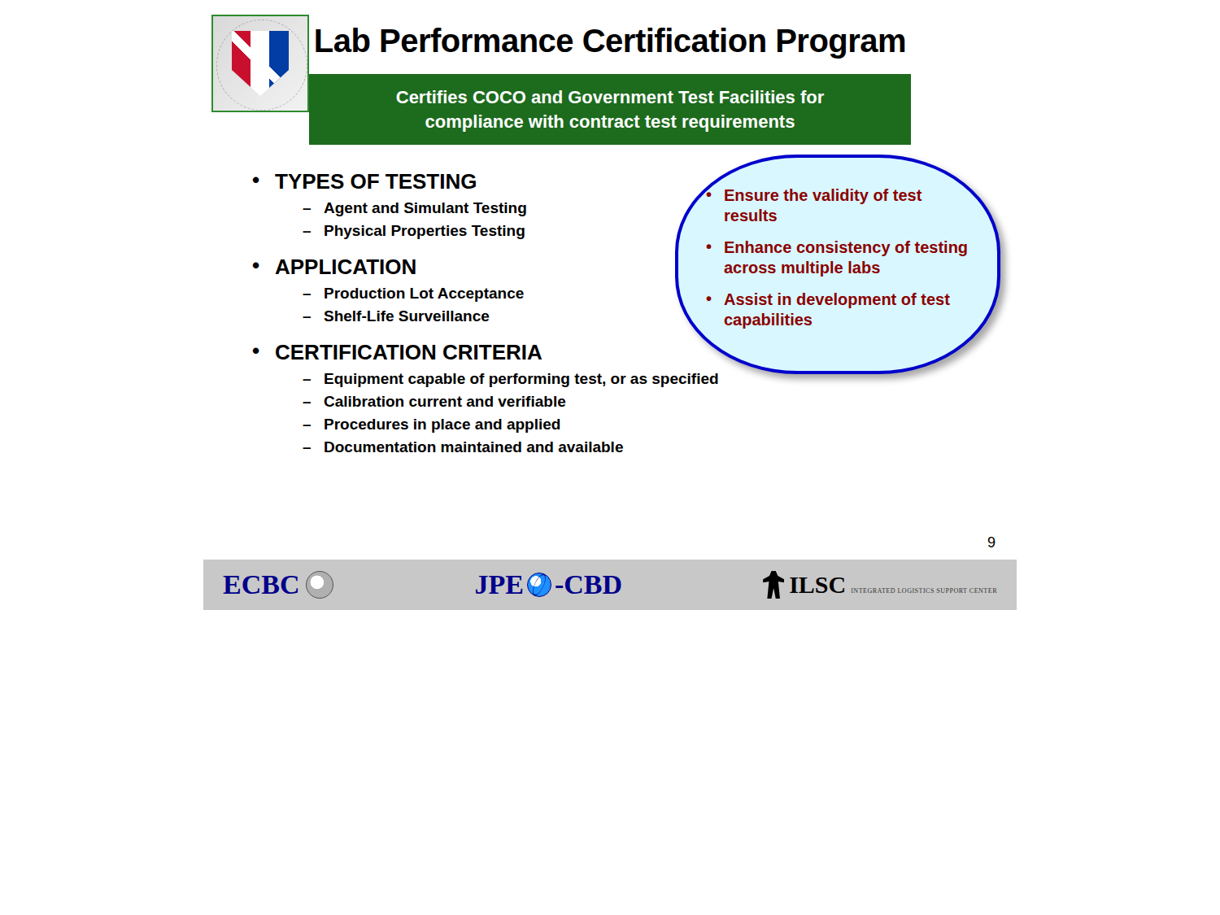Lab Performance Certification Program
Certifies COCO and Government Test Facilities for
compliance with contract test requirements
TYPES OF TESTING
Agent and Simulant Testing
Physical Properties Testing
APPLICATION
Production Lot Acceptance
Shelf-Life Surveillance
CERTIFICATION CRITERIA
Equipment capable of performing test, or as specified
Calibration current and verifiable
Procedures in place and applied
Documentation maintained and available
Ensure the validity of test results
Enhance consistency of testing across multiple labs
Assist in development of test capabilities
9
ECBC
JPE -CBD
ILSC INTEGRATED LOGISTICS SUPPORT CENTER